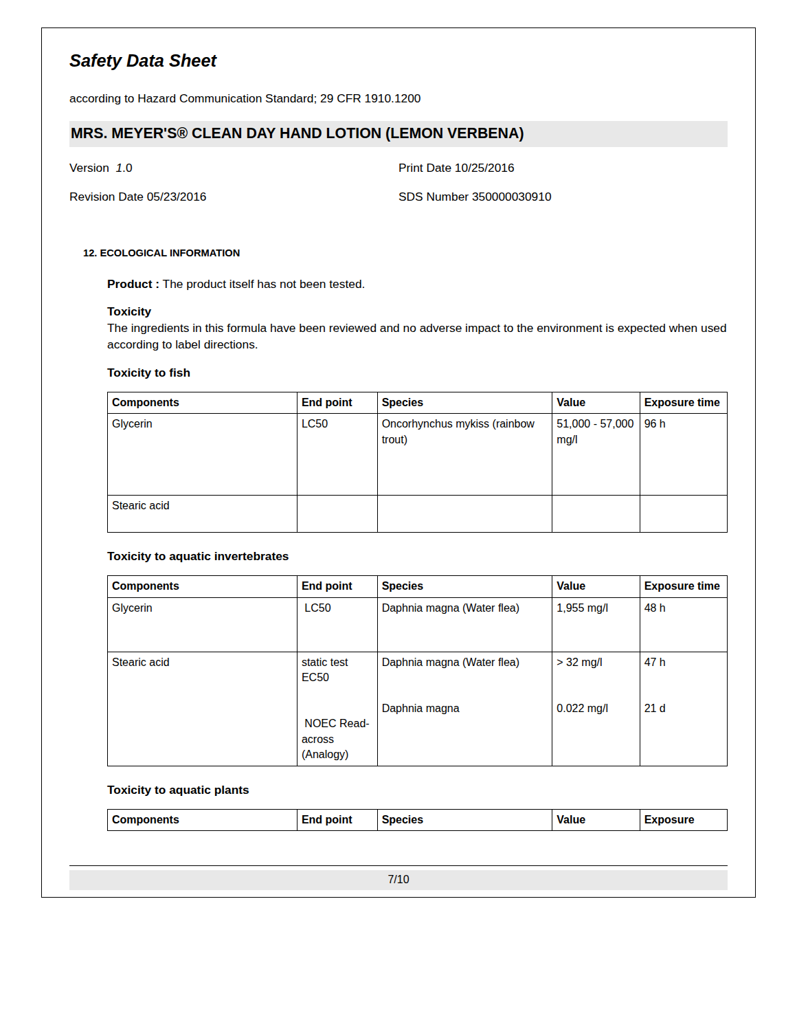Safety Data Sheet
according to Hazard Communication Standard; 29 CFR 1910.1200
MRS. MEYER'S® CLEAN DAY HAND LOTION (LEMON VERBENA)
Version 1.0
Print Date 10/25/2016
Revision Date 05/23/2016
SDS Number 350000030910
12. ECOLOGICAL INFORMATION
Product : The product itself has not been tested.
Toxicity
The ingredients in this formula have been reviewed and no adverse impact to the environment is expected when used according to label directions.
Toxicity to fish
| Components | End point | Species | Value | Exposure time |
| --- | --- | --- | --- | --- |
| Glycerin | LC50 | Oncorhynchus mykiss (rainbow trout) | 51,000 - 57,000 mg/l | 96 h |
| Stearic acid | | | | |
Toxicity to aquatic invertebrates
| Components | End point | Species | Value | Exposure time |
| --- | --- | --- | --- | --- |
| Glycerin | LC50 | Daphnia magna (Water flea) | 1,955 mg/l | 48 h |
| Stearic acid | static test EC50 NOEC Read-across (Analogy) | Daphnia magna (Water flea) Daphnia magna | > 32 mg/l 0.022 mg/l | 47 h 21 d |
Toxicity to aquatic plants
| Components | End point | Species | Value | Exposure |
| --- | --- | --- | --- | --- |
7/10